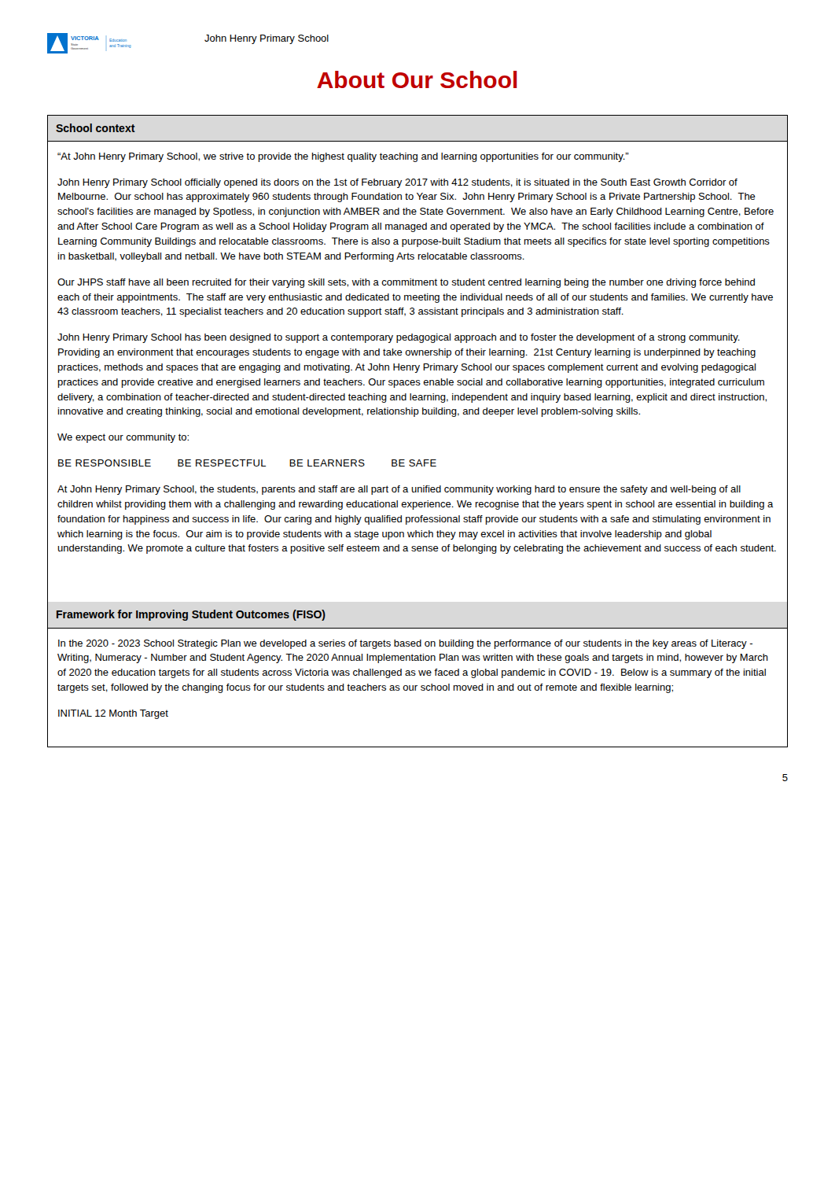VICTORIA State Government Education and Training
John Henry Primary School
About Our School
School context
“At John Henry Primary School, we strive to provide the highest quality teaching and learning opportunities for our community.”
John Henry Primary School officially opened its doors on the 1st of February 2017 with 412 students, it is situated in the South East Growth Corridor of Melbourne. Our school has approximately 960 students through Foundation to Year Six. John Henry Primary School is a Private Partnership School. The school's facilities are managed by Spotless, in conjunction with AMBER and the State Government. We also have an Early Childhood Learning Centre, Before and After School Care Program as well as a School Holiday Program all managed and operated by the YMCA. The school facilities include a combination of Learning Community Buildings and relocatable classrooms. There is also a purpose-built Stadium that meets all specifics for state level sporting competitions in basketball, volleyball and netball. We have both STEAM and Performing Arts relocatable classrooms.
Our JHPS staff have all been recruited for their varying skill sets, with a commitment to student centred learning being the number one driving force behind each of their appointments. The staff are very enthusiastic and dedicated to meeting the individual needs of all of our students and families. We currently have 43 classroom teachers, 11 specialist teachers and 20 education support staff, 3 assistant principals and 3 administration staff.
John Henry Primary School has been designed to support a contemporary pedagogical approach and to foster the development of a strong community. Providing an environment that encourages students to engage with and take ownership of their learning. 21st Century learning is underpinned by teaching practices, methods and spaces that are engaging and motivating. At John Henry Primary School our spaces complement current and evolving pedagogical practices and provide creative and energised learners and teachers. Our spaces enable social and collaborative learning opportunities, integrated curriculum delivery, a combination of teacher-directed and student-directed teaching and learning, independent and inquiry based learning, explicit and direct instruction, innovative and creating thinking, social and emotional development, relationship building, and deeper level problem-solving skills.
We expect our community to:
BE RESPONSIBLE BE RESPECTFUL BE LEARNERS BE SAFE
At John Henry Primary School, the students, parents and staff are all part of a unified community working hard to ensure the safety and well-being of all children whilst providing them with a challenging and rewarding educational experience. We recognise that the years spent in school are essential in building a foundation for happiness and success in life. Our caring and highly qualified professional staff provide our students with a safe and stimulating environment in which learning is the focus. Our aim is to provide students with a stage upon which they may excel in activities that involve leadership and global understanding. We promote a culture that fosters a positive self esteem and a sense of belonging by celebrating the achievement and success of each student.
Framework for Improving Student Outcomes (FISO)
In the 2020 - 2023 School Strategic Plan we developed a series of targets based on building the performance of our students in the key areas of Literacy - Writing, Numeracy - Number and Student Agency. The 2020 Annual Implementation Plan was written with these goals and targets in mind, however by March of 2020 the education targets for all students across Victoria was challenged as we faced a global pandemic in COVID - 19. Below is a summary of the initial targets set, followed by the changing focus for our students and teachers as our school moved in and out of remote and flexible learning;
INITIAL 12 Month Target
5